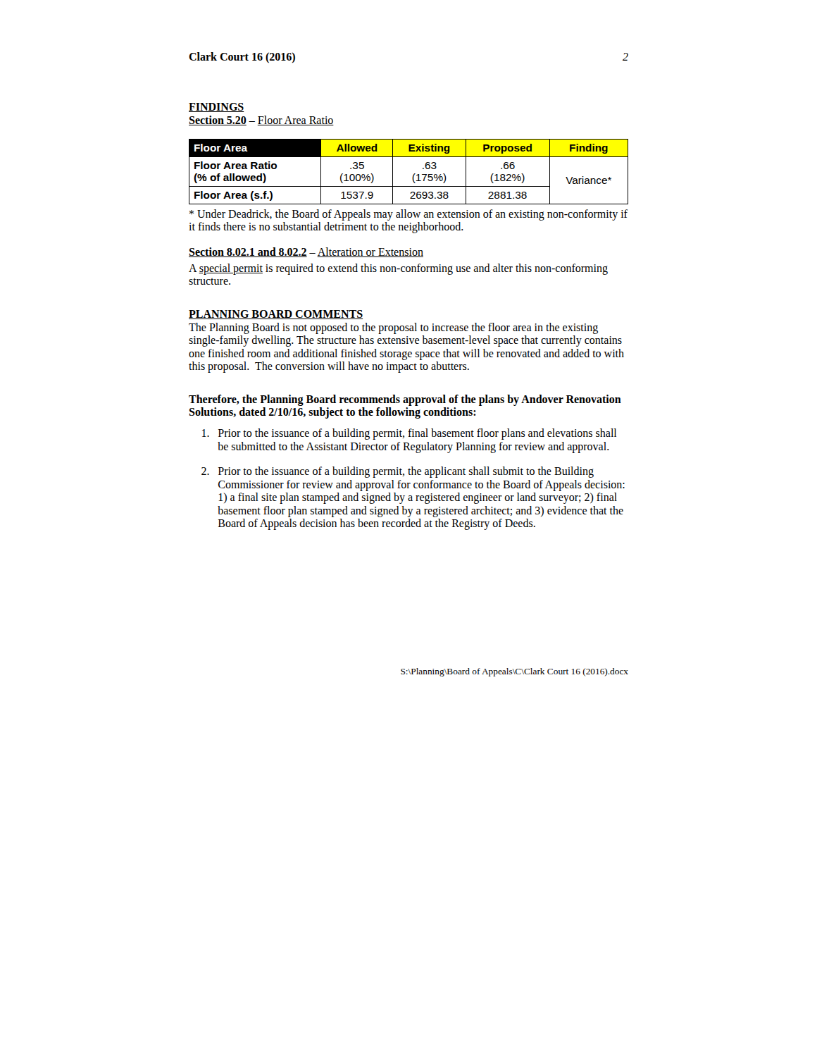Clark Court 16 (2016)
2
FINDINGS
Section 5.20 – Floor Area Ratio
| Floor Area | Allowed | Existing | Proposed | Finding |
| --- | --- | --- | --- | --- |
| Floor Area Ratio (% of allowed) | .35 (100%) | .63 (175%) | .66 (182%) | Variance* |
| Floor Area (s.f.) | 1537.9 | 2693.38 | 2881.38 |
* Under Deadrick, the Board of Appeals may allow an extension of an existing non-conformity if it finds there is no substantial detriment to the neighborhood.
Section 8.02.1 and 8.02.2 – Alteration or Extension
A special permit is required to extend this non-conforming use and alter this non-conforming structure.
PLANNING BOARD COMMENTS
The Planning Board is not opposed to the proposal to increase the floor area in the existing single-family dwelling. The structure has extensive basement-level space that currently contains one finished room and additional finished storage space that will be renovated and added to with this proposal. The conversion will have no impact to abutters.
Therefore, the Planning Board recommends approval of the plans by Andover Renovation Solutions, dated 2/10/16, subject to the following conditions:
Prior to the issuance of a building permit, final basement floor plans and elevations shall be submitted to the Assistant Director of Regulatory Planning for review and approval.
Prior to the issuance of a building permit, the applicant shall submit to the Building Commissioner for review and approval for conformance to the Board of Appeals decision: 1) a final site plan stamped and signed by a registered engineer or land surveyor; 2) final basement floor plan stamped and signed by a registered architect; and 3) evidence that the Board of Appeals decision has been recorded at the Registry of Deeds.
S:\Planning\Board of Appeals\C\Clark Court 16 (2016).docx